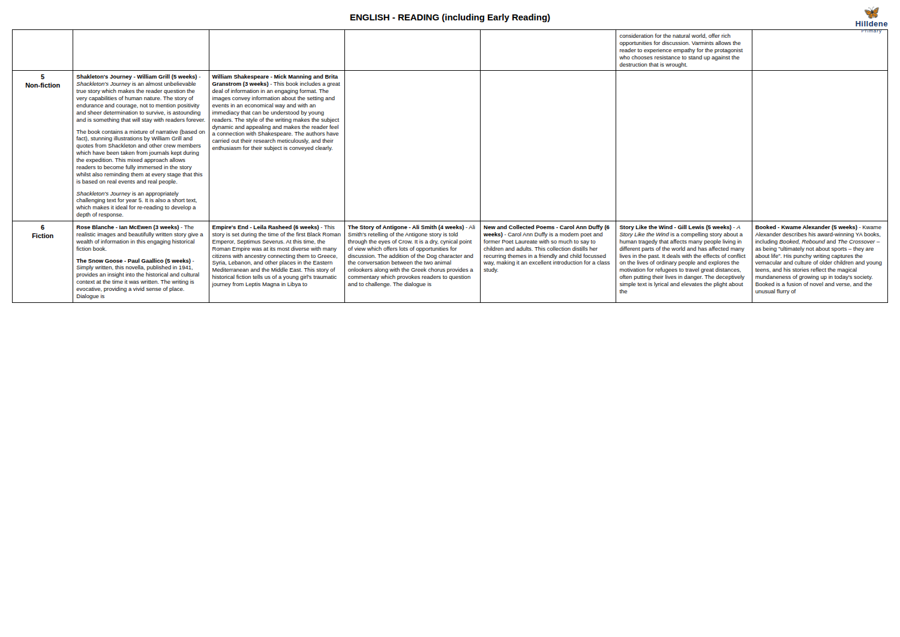🦋
Hilldene
Primary
ENGLISH - READING (including Early Reading)
| | | | | | consideration for the natural world, offer rich opportunities for discussion. Varmints allows the reader to experience empathy for the protagonist who chooses resistance to stand up against the destruction that is wrought. | |
| 5 Non-fiction | Shakleton's Journey - William Grill (5 weeks) - Shackleton's Journey is an almost unbelievable true story which makes the reader question the very capabilities of human nature. The story of endurance and courage, not to mention positivity and sheer determination to survive, is astounding and is something that will stay with readers forever. The book contains a mixture of narrative (based on fact), stunning illustrations by William Grill and quotes from Shackleton and other crew members which have been taken from journals kept during the expedition. This mixed approach allows readers to become fully immersed in the story whilst also reminding them at every stage that this is based on real events and real people. Shackleton's Journey is an appropriately challenging text for year 5. It is also a short text, which makes it ideal for re-reading to develop a depth of response. | William Shakespeare - Mick Manning and Brita Granstrom (3 weeks) - This book includes a great deal of information in an engaging format. The images convey information about the setting and events in an economical way and with an immediacy that can be understood by young readers. The style of the writing makes the subject dynamic and appealing and makes the reader feel a connection with Shakespeare. The authors have carried out their research meticulously, and their enthusiasm for their subject is conveyed clearly. | | | | |
| 6 Fiction | Rose Blanche - Ian McEwen (3 weeks) - The realistic images and beautifully written story give a wealth of information in this engaging historical fiction book. The Snow Goose - Paul Gaallico (5 weeks) - Simply written, this novella, published in 1941, provides an insight into the historical and cultural context at the time it was written. The writing is evocative, providing a vivid sense of place. Dialogue is | Empire's End - Leila Rasheed (6 weeks) - This story is set during the time of the first Black Roman Emperor, Septimus Severus. At this time, the Roman Empire was at its most diverse with many citizens with ancestry connecting them to Greece, Syria, Lebanon, and other places in the Eastern Mediterranean and the Middle East. This story of historical fiction tells us of a young girl's traumatic journey from Leptis Magna in Libya to | The Story of Antigone - Ali Smith (4 weeks) - Ali Smith's retelling of the Antigone story is told through the eyes of Crow. It is a dry, cynical point of view which offers lots of opportunities for discussion. The addition of the Dog character and the conversation between the two animal onlookers along with the Greek chorus provides a commentary which provokes readers to question and to challenge. The dialogue is | New and Collected Poems - Carol Ann Duffy (6 weeks) - Carol Ann Duffy is a modern poet and former Poet Laureate with so much to say to children and adults. This collection distills her recurring themes in a friendly and child focussed way, making it an excellent introduction for a class study. | Story Like the Wind - Gill Lewis (5 weeks) - A Story Like the Wind is a compelling story about a human tragedy that affects many people living in different parts of the world and has affected many lives in the past. It deals with the effects of conflict on the lives of ordinary people and explores the motivation for refugees to travel great distances, often putting their lives in danger. The deceptively simple text is lyrical and elevates the plight about the | Booked - Kwame Alexander (5 weeks) - Kwame Alexander describes his award-winning YA books, including Booked, Rebound and The Crossover – as being "ultimately not about sports – they are about life". His punchy writing captures the vernacular and culture of older children and young teens, and his stories reflect the magical mundaneness of growing up in today's society. Booked is a fusion of novel and verse, and the unusual flurry of |